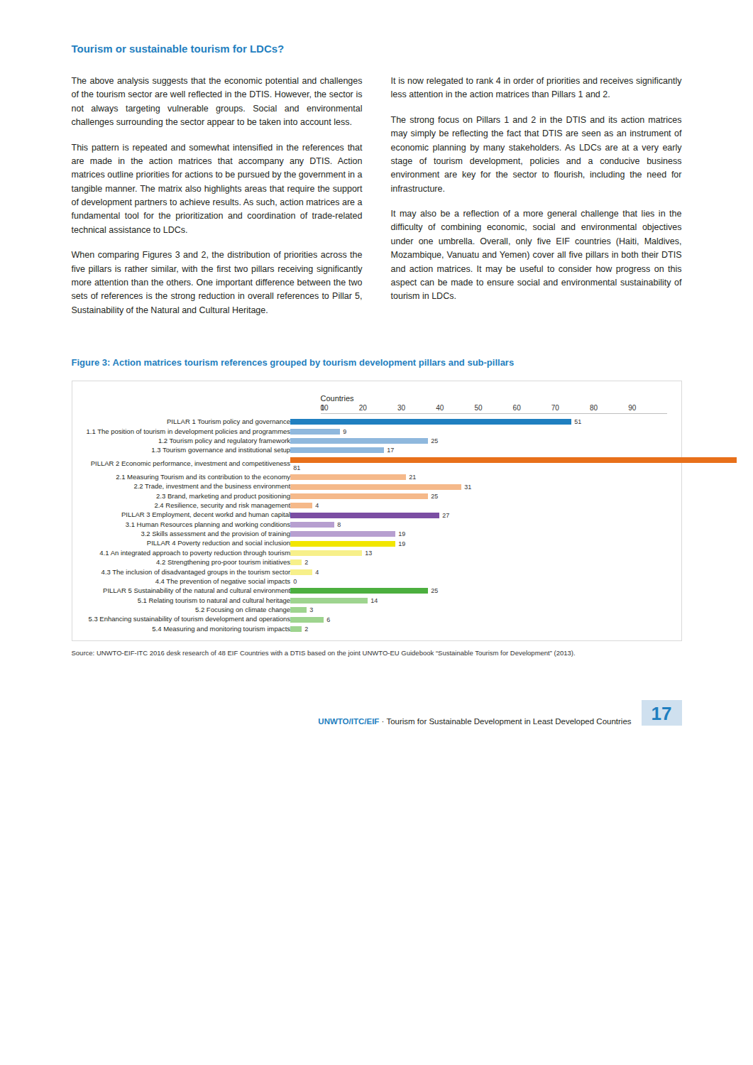Tourism or sustainable tourism for LDCs?
The above analysis suggests that the economic potential and challenges of the tourism sector are well reflected in the DTIS. However, the sector is not always targeting vulnerable groups. Social and environmental challenges surrounding the sector appear to be taken into account less.
This pattern is repeated and somewhat intensified in the references that are made in the action matrices that accompany any DTIS. Action matrices outline priorities for actions to be pursued by the government in a tangible manner. The matrix also highlights areas that require the support of development partners to achieve results. As such, action matrices are a fundamental tool for the prioritization and coordination of trade-related technical assistance to LDCs.
When comparing Figures 3 and 2, the distribution of priorities across the five pillars is rather similar, with the first two pillars receiving significantly more attention than the others. One important difference between the two sets of references is the strong reduction in overall references to Pillar 5, Sustainability of the Natural and Cultural Heritage.
It is now relegated to rank 4 in order of priorities and receives significantly less attention in the action matrices than Pillars 1 and 2.
The strong focus on Pillars 1 and 2 in the DTIS and its action matrices may simply be reflecting the fact that DTIS are seen as an instrument of economic planning by many stakeholders. As LDCs are at a very early stage of tourism development, policies and a conducive business environment are key for the sector to flourish, including the need for infrastructure.
It may also be a reflection of a more general challenge that lies in the difficulty of combining economic, social and environmental objectives under one umbrella. Overall, only five EIF countries (Haiti, Maldives, Mozambique, Vanuatu and Yemen) cover all five pillars in both their DTIS and action matrices. It may be useful to consider how progress on this aspect can be made to ensure social and environmental sustainability of tourism in LDCs.
Figure 3: Action matrices tourism references grouped by tourism development pillars and sub-pillars
Countries
0102030405060708090
| PILLAR 1 Tourism policy and governance | 51 |
| 1.1 The position of tourism in development policies and programmes | 9 |
| 1.2 Tourism policy and regulatory framework | 25 |
| 1.3 Tourism governance and institutional setup | 17 |
| PILLAR 2 Economic performance, investment and competitiveness | 81 |
| 2.1 Measuring Tourism and its contribution to the economy | 21 |
| 2.2 Trade, investment and the business environment | 31 |
| 2.3 Brand, marketing and product positioning | 25 |
| 2.4 Resilience, security and risk management | 4 |
| PILLAR 3 Employment, decent workd and human capital | 27 |
| 3.1 Human Resources planning and working conditions | 8 |
| 3.2 Skills assessment and the provision of training | 19 |
| PILLAR 4 Poverty reduction and social inclusion | 19 |
| 4.1 An integrated approach to poverty reduction through tourism | 13 |
| 4.2 Strengthening pro-poor tourism initiatives | 2 |
| 4.3 The inclusion of disadvantaged groups in the tourism sector | 4 |
| 4.4 The prevention of negative social impacts | 0 |
| PILLAR 5 Sustainability of the natural and cultural environment | 25 |
| 5.1 Relating tourism to natural and cultural heritage | 14 |
| 5.2 Focusing on climate change | 3 |
| 5.3 Enhancing sustainability of tourism development and operations | 6 |
| 5.4 Measuring and monitoring tourism impacts | 2 |
Source: UNWTO-EIF-ITC 2016 desk research of 48 EIF Countries with a DTIS based on the joint UNWTO-EU Guidebook “Sustainable Tourism for Development” (2013).
UNWTO/ITC/EIF · Tourism for Sustainable Development in Least Developed Countries
17